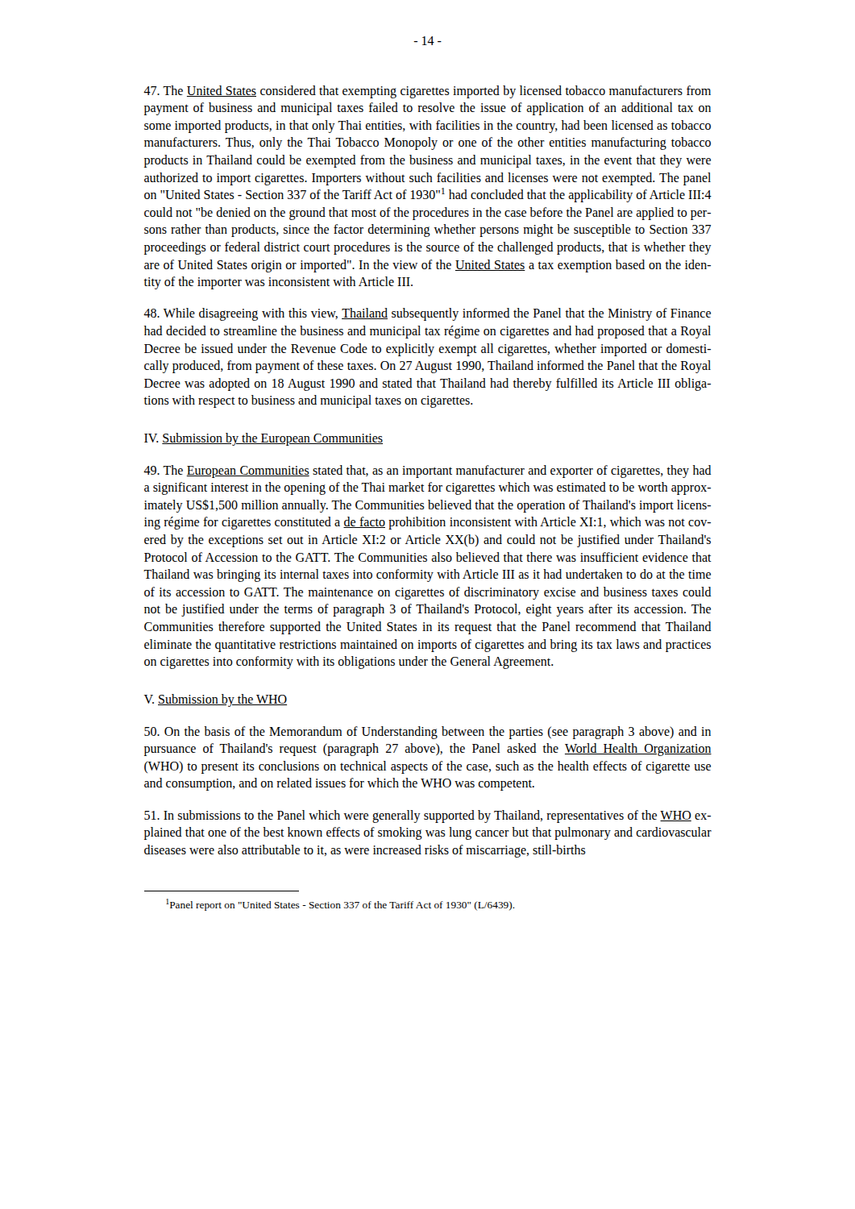- 14 -
47. The United States considered that exempting cigarettes imported by licensed tobacco manufacturers from payment of business and municipal taxes failed to resolve the issue of application of an additional tax on some imported products, in that only Thai entities, with facilities in the country, had been licensed as tobacco manufacturers. Thus, only the Thai Tobacco Monopoly or one of the other entities manufacturing tobacco products in Thailand could be exempted from the business and municipal taxes, in the event that they were authorized to import cigarettes. Importers without such facilities and licenses were not exempted. The panel on "United States - Section 337 of the Tariff Act of 1930"1 had concluded that the applicability of Article III:4 could not "be denied on the ground that most of the procedures in the case before the Panel are applied to persons rather than products, since the factor determining whether persons might be susceptible to Section 337 proceedings or federal district court procedures is the source of the challenged products, that is whether they are of United States origin or imported". In the view of the United States a tax exemption based on the identity of the importer was inconsistent with Article III.
48. While disagreeing with this view, Thailand subsequently informed the Panel that the Ministry of Finance had decided to streamline the business and municipal tax régime on cigarettes and had proposed that a Royal Decree be issued under the Revenue Code to explicitly exempt all cigarettes, whether imported or domestically produced, from payment of these taxes. On 27 August 1990, Thailand informed the Panel that the Royal Decree was adopted on 18 August 1990 and stated that Thailand had thereby fulfilled its Article III obligations with respect to business and municipal taxes on cigarettes.
IV. Submission by the European Communities
49. The European Communities stated that, as an important manufacturer and exporter of cigarettes, they had a significant interest in the opening of the Thai market for cigarettes which was estimated to be worth approximately US$1,500 million annually. The Communities believed that the operation of Thailand's import licensing régime for cigarettes constituted a de facto prohibition inconsistent with Article XI:1, which was not covered by the exceptions set out in Article XI:2 or Article XX(b) and could not be justified under Thailand's Protocol of Accession to the GATT. The Communities also believed that there was insufficient evidence that Thailand was bringing its internal taxes into conformity with Article III as it had undertaken to do at the time of its accession to GATT. The maintenance on cigarettes of discriminatory excise and business taxes could not be justified under the terms of paragraph 3 of Thailand's Protocol, eight years after its accession. The Communities therefore supported the United States in its request that the Panel recommend that Thailand eliminate the quantitative restrictions maintained on imports of cigarettes and bring its tax laws and practices on cigarettes into conformity with its obligations under the General Agreement.
V. Submission by the WHO
50. On the basis of the Memorandum of Understanding between the parties (see paragraph 3 above) and in pursuance of Thailand's request (paragraph 27 above), the Panel asked the World Health Organization (WHO) to present its conclusions on technical aspects of the case, such as the health effects of cigarette use and consumption, and on related issues for which the WHO was competent.
51. In submissions to the Panel which were generally supported by Thailand, representatives of the WHO explained that one of the best known effects of smoking was lung cancer but that pulmonary and cardiovascular diseases were also attributable to it, as were increased risks of miscarriage, still-births
1Panel report on "United States - Section 337 of the Tariff Act of 1930" (L/6439).